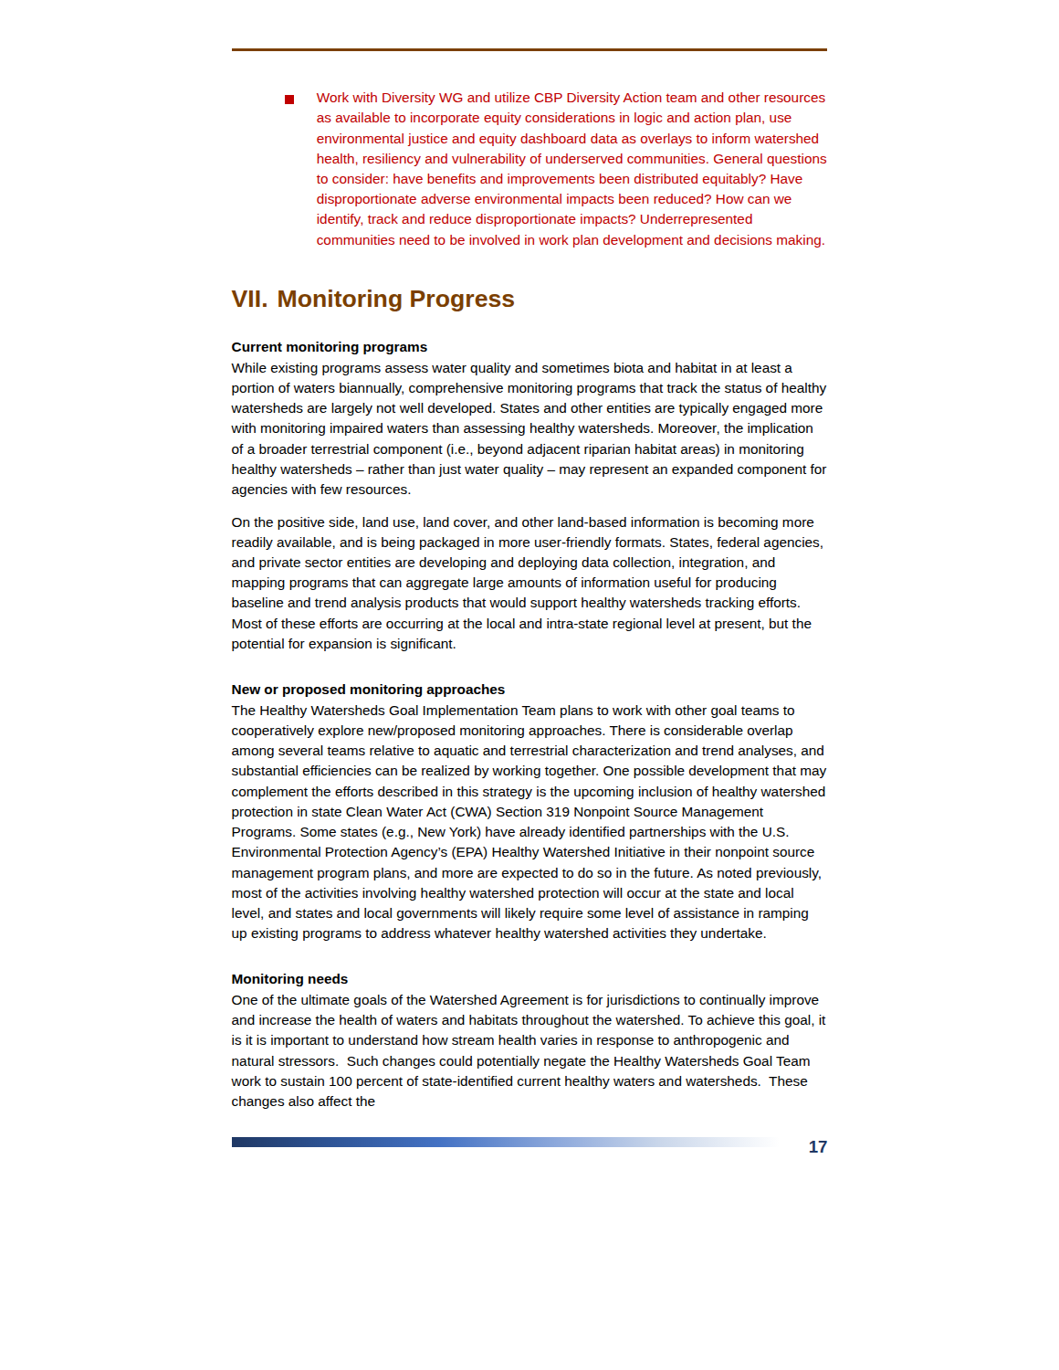Work with Diversity WG and utilize CBP Diversity Action team and other resources as available to incorporate equity considerations in logic and action plan, use environmental justice and equity dashboard data as overlays to inform watershed health, resiliency and vulnerability of underserved communities. General questions to consider: have benefits and improvements been distributed equitably? Have disproportionate adverse environmental impacts been reduced? How can we identify, track and reduce disproportionate impacts? Underrepresented communities need to be involved in work plan development and decisions making.
VII. Monitoring Progress
Current monitoring programs
While existing programs assess water quality and sometimes biota and habitat in at least a portion of waters biannually, comprehensive monitoring programs that track the status of healthy watersheds are largely not well developed. States and other entities are typically engaged more with monitoring impaired waters than assessing healthy watersheds. Moreover, the implication of a broader terrestrial component (i.e., beyond adjacent riparian habitat areas) in monitoring healthy watersheds – rather than just water quality – may represent an expanded component for agencies with few resources.
On the positive side, land use, land cover, and other land-based information is becoming more readily available, and is being packaged in more user-friendly formats. States, federal agencies, and private sector entities are developing and deploying data collection, integration, and mapping programs that can aggregate large amounts of information useful for producing baseline and trend analysis products that would support healthy watersheds tracking efforts. Most of these efforts are occurring at the local and intra-state regional level at present, but the potential for expansion is significant.
New or proposed monitoring approaches
The Healthy Watersheds Goal Implementation Team plans to work with other goal teams to cooperatively explore new/proposed monitoring approaches. There is considerable overlap among several teams relative to aquatic and terrestrial characterization and trend analyses, and substantial efficiencies can be realized by working together. One possible development that may complement the efforts described in this strategy is the upcoming inclusion of healthy watershed protection in state Clean Water Act (CWA) Section 319 Nonpoint Source Management Programs. Some states (e.g., New York) have already identified partnerships with the U.S. Environmental Protection Agency’s (EPA) Healthy Watershed Initiative in their nonpoint source management program plans, and more are expected to do so in the future. As noted previously, most of the activities involving healthy watershed protection will occur at the state and local level, and states and local governments will likely require some level of assistance in ramping up existing programs to address whatever healthy watershed activities they undertake.
Monitoring needs
One of the ultimate goals of the Watershed Agreement is for jurisdictions to continually improve and increase the health of waters and habitats throughout the watershed. To achieve this goal, it is it is important to understand how stream health varies in response to anthropogenic and natural stressors. Such changes could potentially negate the Healthy Watersheds Goal Team work to sustain 100 percent of state-identified current healthy waters and watersheds. These changes also affect the
17